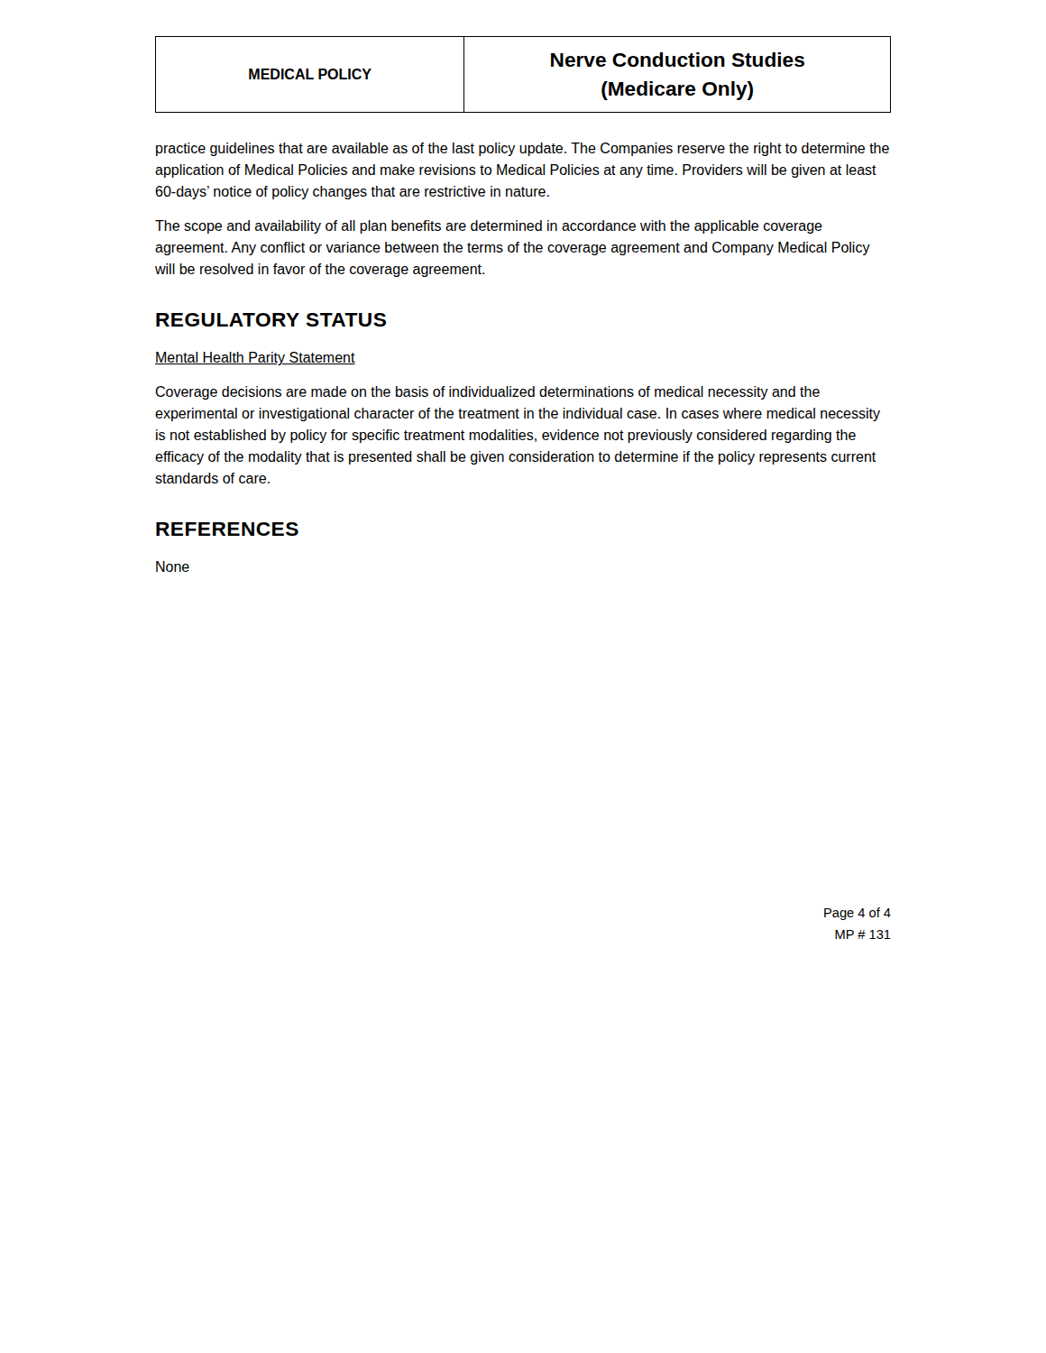| MEDICAL POLICY | Nerve Conduction Studies (Medicare Only) |
practice guidelines that are available as of the last policy update. The Companies reserve the right to determine the application of Medical Policies and make revisions to Medical Policies at any time. Providers will be given at least 60-days’ notice of policy changes that are restrictive in nature.
The scope and availability of all plan benefits are determined in accordance with the applicable coverage agreement. Any conflict or variance between the terms of the coverage agreement and Company Medical Policy will be resolved in favor of the coverage agreement.
REGULATORY STATUS
Mental Health Parity Statement
Coverage decisions are made on the basis of individualized determinations of medical necessity and the experimental or investigational character of the treatment in the individual case. In cases where medical necessity is not established by policy for specific treatment modalities, evidence not previously considered regarding the efficacy of the modality that is presented shall be given consideration to determine if the policy represents current standards of care.
REFERENCES
None
Page 4 of 4
MP # 131